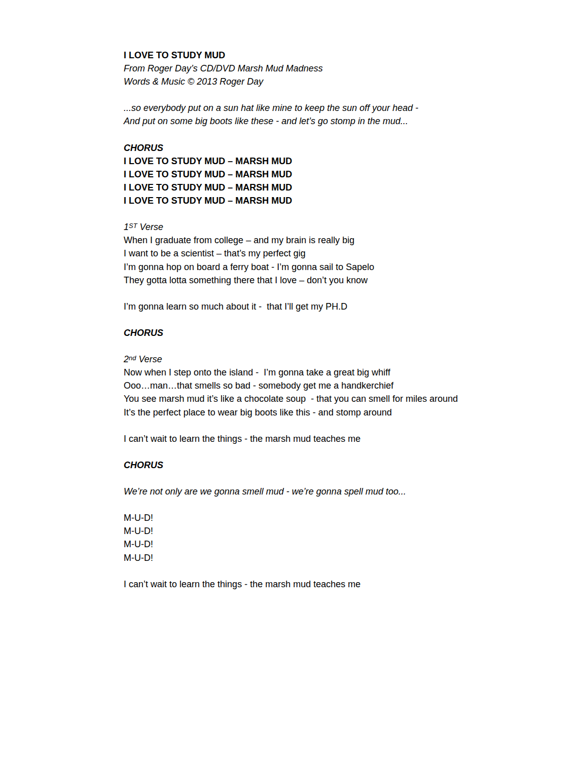I LOVE TO STUDY MUD
From Roger Day’s CD/DVD Marsh Mud Madness
Words & Music © 2013 Roger Day
...so everybody put on a sun hat like mine to keep the sun off your head -
And put on some big boots like these - and let’s go stomp in the mud...
CHORUS
I LOVE TO STUDY MUD – MARSH MUD
I LOVE TO STUDY MUD – MARSH MUD
I LOVE TO STUDY MUD – MARSH MUD
I LOVE TO STUDY MUD – MARSH MUD
1ST Verse
When I graduate from college – and my brain is really big
I want to be a scientist – that’s my perfect gig
I’m gonna hop on board a ferry boat - I’m gonna sail to Sapelo
They gotta lotta something there that I love – don’t you know
I’m gonna learn so much about it - that I’ll get my PH.D
CHORUS
2nd Verse
Now when I step onto the island - I’m gonna take a great big whiff
Ooo…man…that smells so bad - somebody get me a handkerchief
You see marsh mud it’s like a chocolate soup - that you can smell for miles around
It’s the perfect place to wear big boots like this - and stomp around
I can’t wait to learn the things - the marsh mud teaches me
CHORUS
We’re not only are we gonna smell mud - we’re gonna spell mud too...
M-U-D!
M-U-D!
M-U-D!
M-U-D!
I can’t wait to learn the things - the marsh mud teaches me